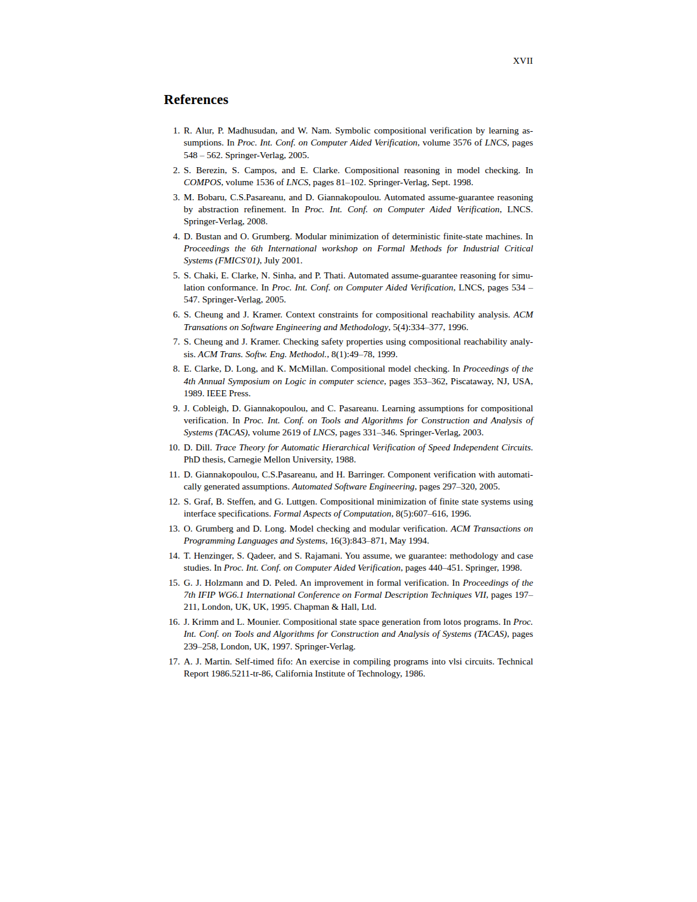XVII
References
R. Alur, P. Madhusudan, and W. Nam. Symbolic compositional verification by learning assumptions. In Proc. Int. Conf. on Computer Aided Verification, volume 3576 of LNCS, pages 548 – 562. Springer-Verlag, 2005.
S. Berezin, S. Campos, and E. Clarke. Compositional reasoning in model checking. In COMPOS, volume 1536 of LNCS, pages 81–102. Springer-Verlag, Sept. 1998.
M. Bobaru, C.S.Pasareanu, and D. Giannakopoulou. Automated assume-guarantee reasoning by abstraction refinement. In Proc. Int. Conf. on Computer Aided Verification, LNCS. Springer-Verlag, 2008.
D. Bustan and O. Grumberg. Modular minimization of deterministic finite-state machines. In Proceedings the 6th International workshop on Formal Methods for Industrial Critical Systems (FMICS'01), July 2001.
S. Chaki, E. Clarke, N. Sinha, and P. Thati. Automated assume-guarantee reasoning for simulation conformance. In Proc. Int. Conf. on Computer Aided Verification, LNCS, pages 534 – 547. Springer-Verlag, 2005.
S. Cheung and J. Kramer. Context constraints for compositional reachability analysis. ACM Transations on Software Engineering and Methodology, 5(4):334–377, 1996.
S. Cheung and J. Kramer. Checking safety properties using compositional reachability analysis. ACM Trans. Softw. Eng. Methodol., 8(1):49–78, 1999.
E. Clarke, D. Long, and K. McMillan. Compositional model checking. In Proceedings of the 4th Annual Symposium on Logic in computer science, pages 353–362, Piscataway, NJ, USA, 1989. IEEE Press.
J. Cobleigh, D. Giannakopoulou, and C. Pasareanu. Learning assumptions for compositional verification. In Proc. Int. Conf. on Tools and Algorithms for Construction and Analysis of Systems (TACAS), volume 2619 of LNCS, pages 331–346. Springer-Verlag, 2003.
D. Dill. Trace Theory for Automatic Hierarchical Verification of Speed Independent Circuits. PhD thesis, Carnegie Mellon University, 1988.
D. Giannakopoulou, C.S.Pasareanu, and H. Barringer. Component verification with automatically generated assumptions. Automated Software Engineering, pages 297–320, 2005.
S. Graf, B. Steffen, and G. Luttgen. Compositional minimization of finite state systems using interface specifications. Formal Aspects of Computation, 8(5):607–616, 1996.
O. Grumberg and D. Long. Model checking and modular verification. ACM Transactions on Programming Languages and Systems, 16(3):843–871, May 1994.
T. Henzinger, S. Qadeer, and S. Rajamani. You assume, we guarantee: methodology and case studies. In Proc. Int. Conf. on Computer Aided Verification, pages 440–451. Springer, 1998.
G. J. Holzmann and D. Peled. An improvement in formal verification. In Proceedings of the 7th IFIP WG6.1 International Conference on Formal Description Techniques VII, pages 197–211, London, UK, UK, 1995. Chapman & Hall, Ltd.
J. Krimm and L. Mounier. Compositional state space generation from lotos programs. In Proc. Int. Conf. on Tools and Algorithms for Construction and Analysis of Systems (TACAS), pages 239–258, London, UK, 1997. Springer-Verlag.
A. J. Martin. Self-timed fifo: An exercise in compiling programs into vlsi circuits. Technical Report 1986.5211-tr-86, California Institute of Technology, 1986.